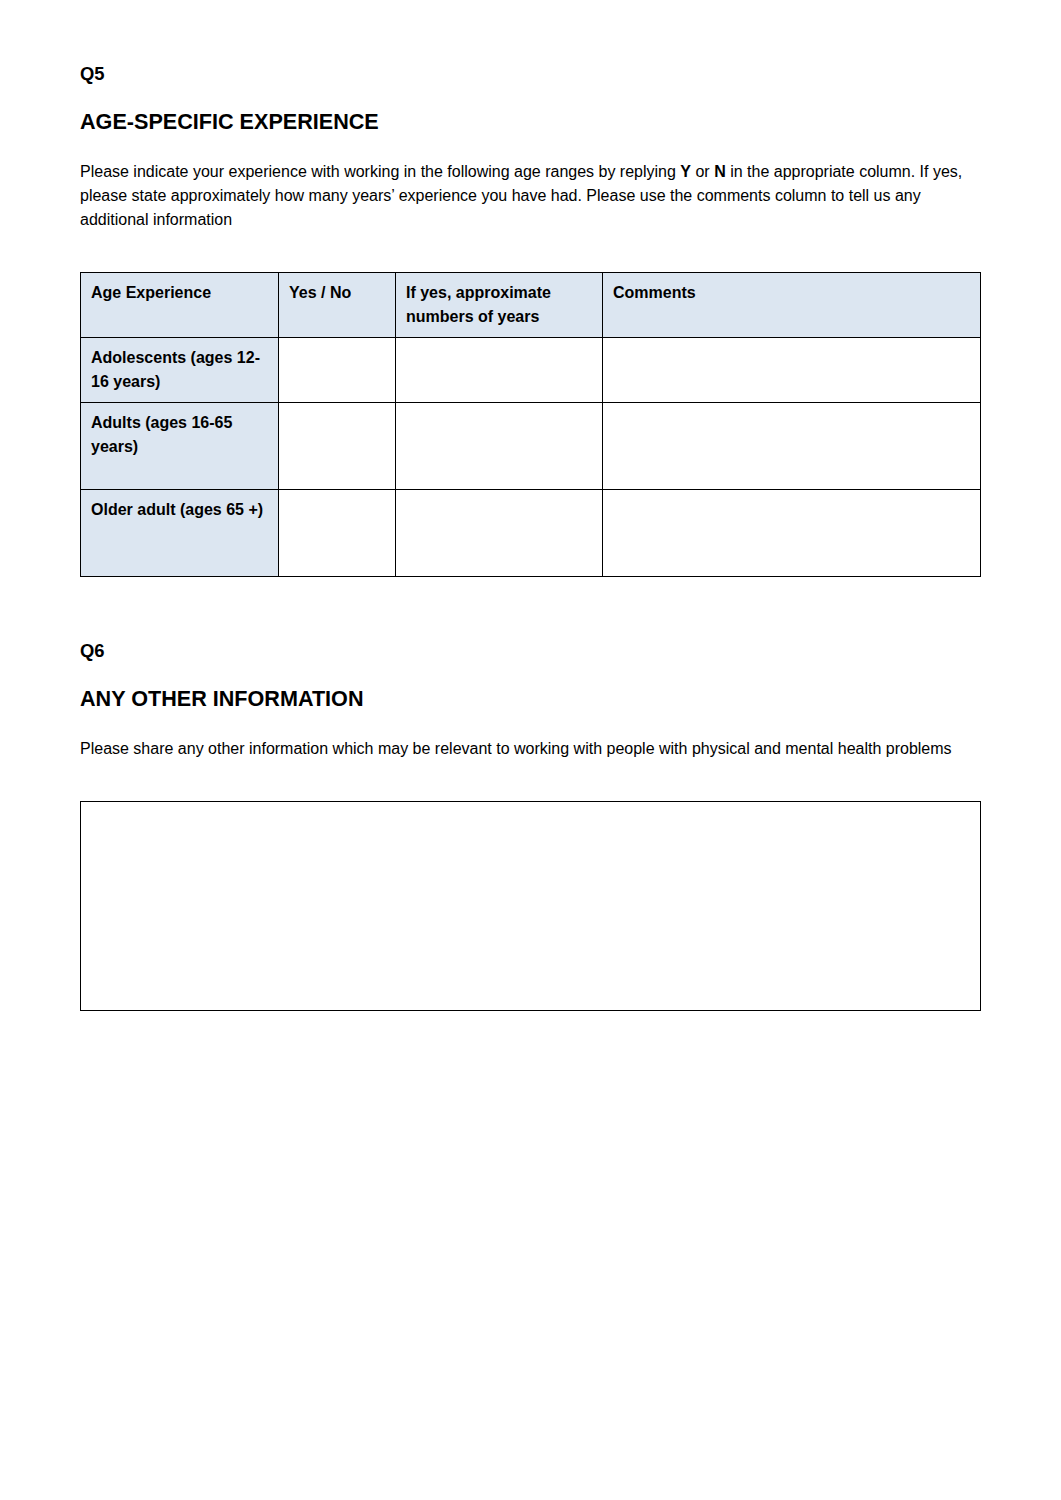Q5
AGE-SPECIFIC EXPERIENCE
Please indicate your experience with working in the following age ranges by replying Y or N in the appropriate column. If yes, please state approximately how many years’ experience you have had. Please use the comments column to tell us any additional information
| Age Experience | Yes / No | If yes, approximate numbers of years | Comments |
| --- | --- | --- | --- |
| Adolescents (ages 12-16 years) | | | |
| Adults (ages 16-65 years) | | | |
| Older adult (ages 65 +) | | | |
Q6
ANY OTHER INFORMATION
Please share any other information which may be relevant to working with people with physical and mental health problems